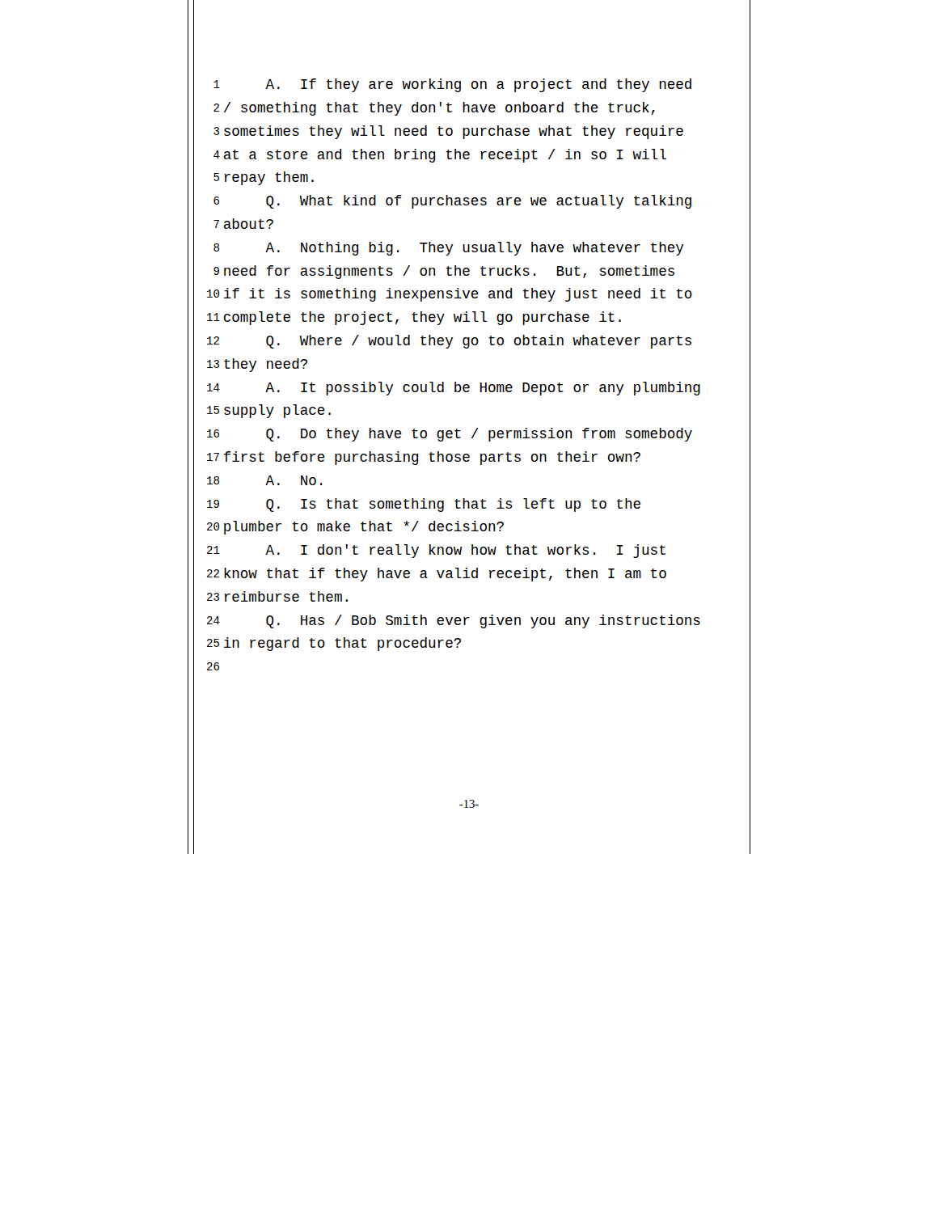1
2
3
4
5
6
7
8
9
10
11
12
13
14
15
16
17
18
19
20
21
22
23
24
25
26
A. If they are working on a project and they need / something that they don't have onboard the truck, sometimes they will need to purchase what they require at a store and then bring the receipt / in so I will repay them. Q. What kind of purchases are we actually talking about? A. Nothing big. They usually have whatever they need for assignments / on the trucks. But, sometimes if it is something inexpensive and they just need it to complete the project, they will go purchase it. Q. Where / would they go to obtain whatever parts they need? A. It possibly could be Home Depot or any plumbing supply place. Q. Do they have to get / permission from somebody first before purchasing those parts on their own? A. No. Q. Is that something that is left up to the plumber to make that */ decision? A. I don't really know how that works. I just know that if they have a valid receipt, then I am to reimburse them. Q. Has / Bob Smith ever given you any instructions in regard to that procedure?
-13-